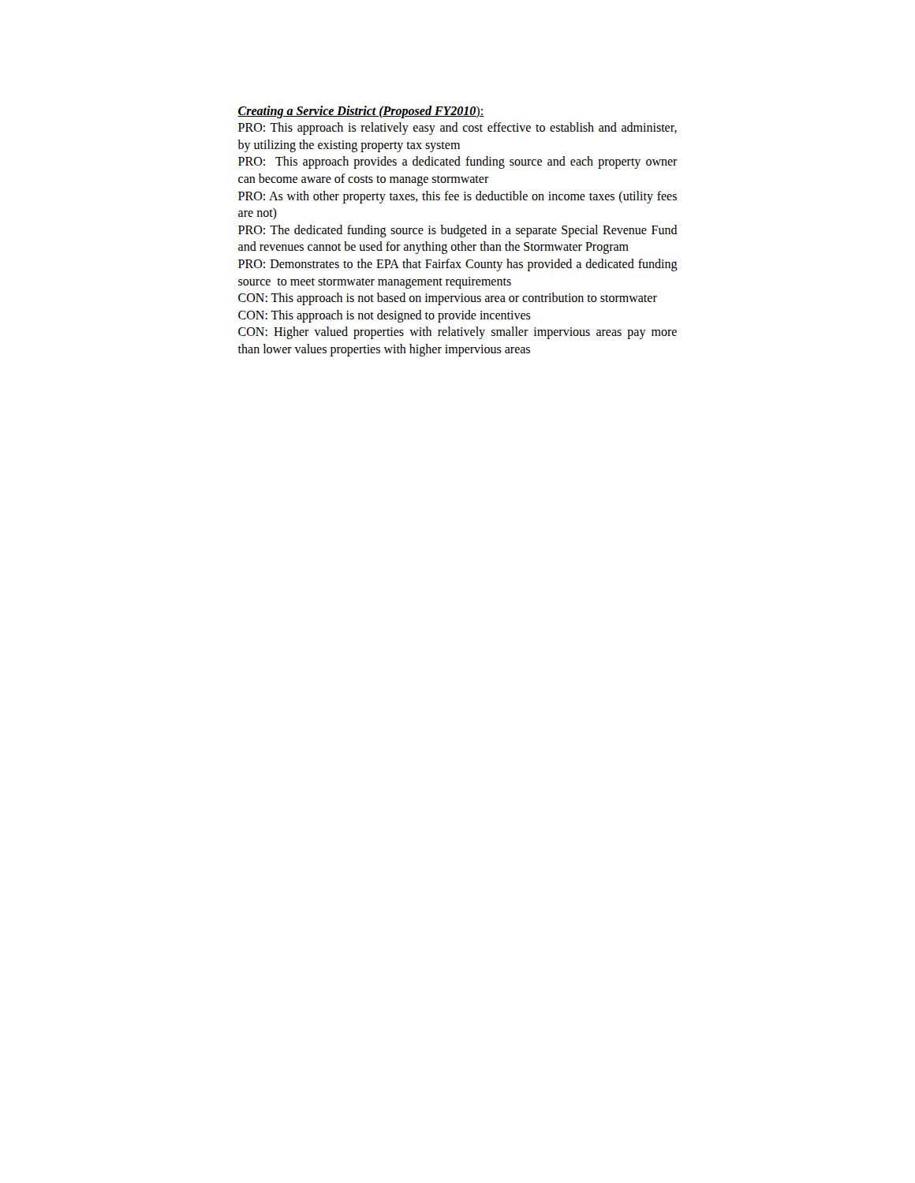Creating a Service District (Proposed FY2010):
PRO: This approach is relatively easy and cost effective to establish and administer, by utilizing the existing property tax system
PRO: This approach provides a dedicated funding source and each property owner can become aware of costs to manage stormwater
PRO: As with other property taxes, this fee is deductible on income taxes (utility fees are not)
PRO: The dedicated funding source is budgeted in a separate Special Revenue Fund and revenues cannot be used for anything other than the Stormwater Program
PRO: Demonstrates to the EPA that Fairfax County has provided a dedicated funding source to meet stormwater management requirements
CON: This approach is not based on impervious area or contribution to stormwater
CON: This approach is not designed to provide incentives
CON: Higher valued properties with relatively smaller impervious areas pay more than lower values properties with higher impervious areas